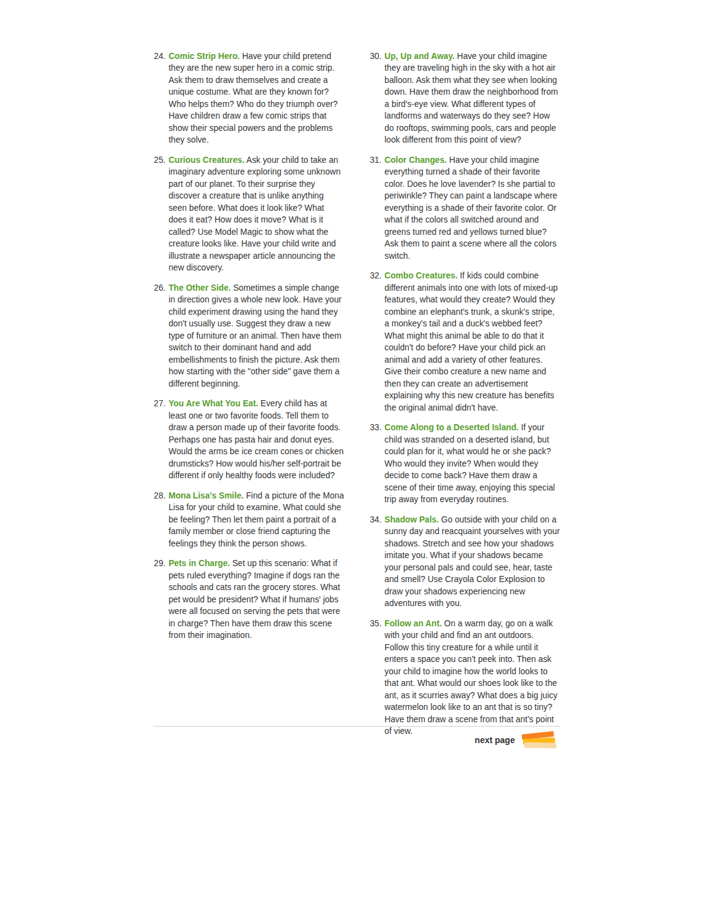Comic Strip Hero. Have your child pretend they are the new super hero in a comic strip. Ask them to draw themselves and create a unique costume. What are they known for? Who helps them? Who do they triumph over? Have children draw a few comic strips that show their special powers and the problems they solve.
Curious Creatures. Ask your child to take an imaginary adventure exploring some unknown part of our planet. To their surprise they discover a creature that is unlike anything seen before. What does it look like? What does it eat? How does it move? What is it called? Use Model Magic to show what the creature looks like. Have your child write and illustrate a newspaper article announcing the new discovery.
The Other Side. Sometimes a simple change in direction gives a whole new look. Have your child experiment drawing using the hand they don't usually use. Suggest they draw a new type of furniture or an animal. Then have them switch to their dominant hand and add embellishments to finish the picture. Ask them how starting with the "other side" gave them a different beginning.
You Are What You Eat. Every child has at least one or two favorite foods. Tell them to draw a person made up of their favorite foods. Perhaps one has pasta hair and donut eyes. Would the arms be ice cream cones or chicken drumsticks? How would his/her self-portrait be different if only healthy foods were included?
Mona Lisa's Smile. Find a picture of the Mona Lisa for your child to examine. What could she be feeling? Then let them paint a portrait of a family member or close friend capturing the feelings they think the person shows.
Pets in Charge. Set up this scenario: What if pets ruled everything? Imagine if dogs ran the schools and cats ran the grocery stores. What pet would be president? What if humans' jobs were all focused on serving the pets that were in charge? Then have them draw this scene from their imagination.
Up, Up and Away. Have your child imagine they are traveling high in the sky with a hot air balloon. Ask them what they see when looking down. Have them draw the neighborhood from a bird's-eye view. What different types of landforms and waterways do they see? How do rooftops, swimming pools, cars and people look different from this point of view?
Color Changes. Have your child imagine everything turned a shade of their favorite color. Does he love lavender? Is she partial to periwinkle? They can paint a landscape where everything is a shade of their favorite color. Or what if the colors all switched around and greens turned red and yellows turned blue? Ask them to paint a scene where all the colors switch.
Combo Creatures. If kids could combine different animals into one with lots of mixed-up features, what would they create? Would they combine an elephant's trunk, a skunk's stripe, a monkey's tail and a duck's webbed feet? What might this animal be able to do that it couldn't do before? Have your child pick an animal and add a variety of other features. Give their combo creature a new name and then they can create an advertisement explaining why this new creature has benefits the original animal didn't have.
Come Along to a Deserted Island. If your child was stranded on a deserted island, but could plan for it, what would he or she pack? Who would they invite? When would they decide to come back? Have them draw a scene of their time away, enjoying this special trip away from everyday routines.
Shadow Pals. Go outside with your child on a sunny day and reacquaint yourselves with your shadows. Stretch and see how your shadows imitate you. What if your shadows became your personal pals and could see, hear, taste and smell? Use Crayola Color Explosion to draw your shadows experiencing new adventures with you.
Follow an Ant. On a warm day, go on a walk with your child and find an ant outdoors. Follow this tiny creature for a while until it enters a space you can't peek into. Then ask your child to imagine how the world looks to that ant. What would our shoes look like to the ant, as it scurries away? What does a big juicy watermelon look like to an ant that is so tiny? Have them draw a scene from that ant's point of view.
next page